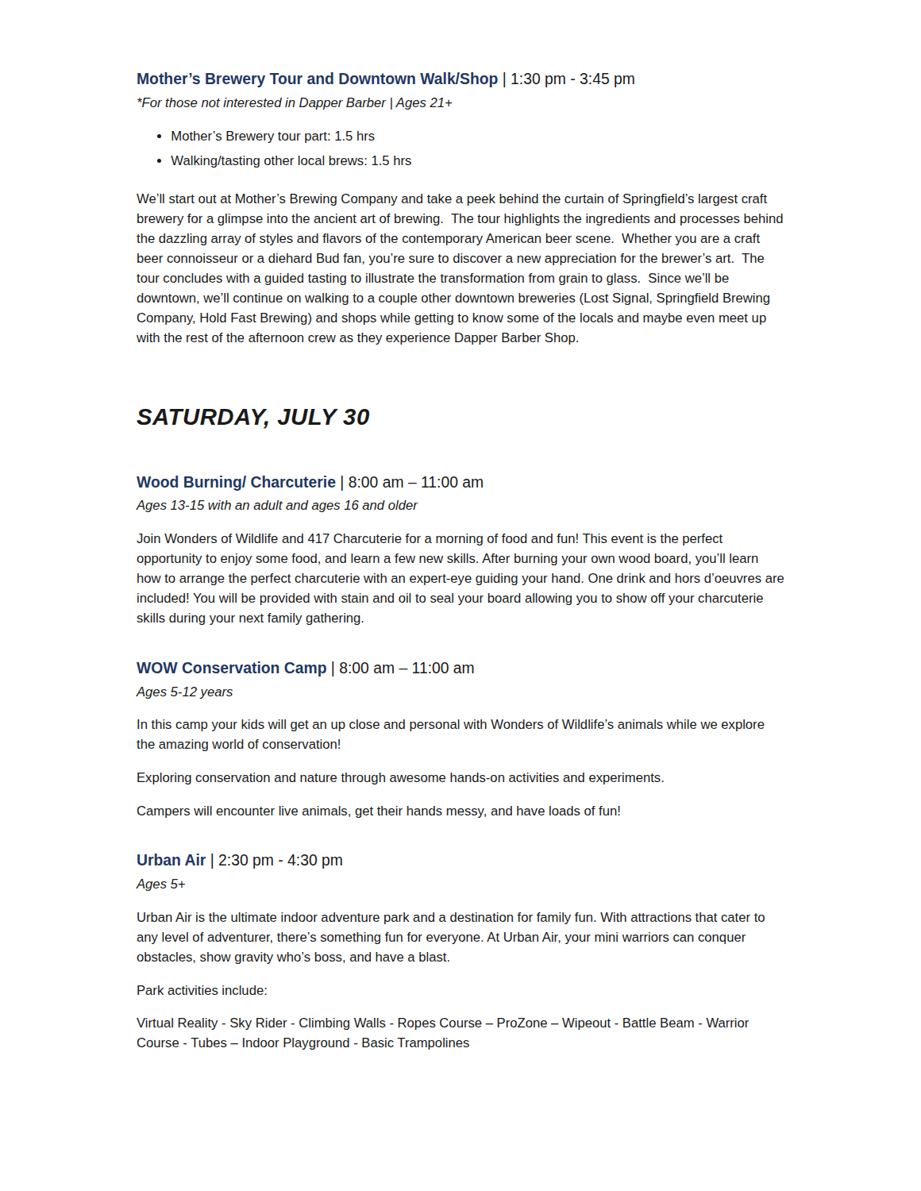Mother’s Brewery Tour and Downtown Walk/Shop | 1:30 pm - 3:45 pm
*For those not interested in Dapper Barber | Ages 21+
Mother’s Brewery tour part: 1.5 hrs
Walking/tasting other local brews: 1.5 hrs
We’ll start out at Mother’s Brewing Company and take a peek behind the curtain of Springfield’s largest craft brewery for a glimpse into the ancient art of brewing. The tour highlights the ingredients and processes behind the dazzling array of styles and flavors of the contemporary American beer scene. Whether you are a craft beer connoisseur or a diehard Bud fan, you’re sure to discover a new appreciation for the brewer’s art. The tour concludes with a guided tasting to illustrate the transformation from grain to glass. Since we’ll be downtown, we’ll continue on walking to a couple other downtown breweries (Lost Signal, Springfield Brewing Company, Hold Fast Brewing) and shops while getting to know some of the locals and maybe even meet up with the rest of the afternoon crew as they experience Dapper Barber Shop.
SATURDAY, JULY 30
Wood Burning/ Charcuterie | 8:00 am – 11:00 am
Ages 13-15 with an adult and ages 16 and older
Join Wonders of Wildlife and 417 Charcuterie for a morning of food and fun! This event is the perfect opportunity to enjoy some food, and learn a few new skills. After burning your own wood board, you’ll learn how to arrange the perfect charcuterie with an expert-eye guiding your hand. One drink and hors d’oeuvres are included! You will be provided with stain and oil to seal your board allowing you to show off your charcuterie skills during your next family gathering.
WOW Conservation Camp | 8:00 am – 11:00 am
Ages 5-12 years
In this camp your kids will get an up close and personal with Wonders of Wildlife’s animals while we explore the amazing world of conservation!
Exploring conservation and nature through awesome hands-on activities and experiments.
Campers will encounter live animals, get their hands messy, and have loads of fun!
Urban Air | 2:30 pm - 4:30 pm
Ages 5+
Urban Air is the ultimate indoor adventure park and a destination for family fun. With attractions that cater to any level of adventurer, there’s something fun for everyone. At Urban Air, your mini warriors can conquer obstacles, show gravity who’s boss, and have a blast.
Park activities include:
Virtual Reality - Sky Rider - Climbing Walls - Ropes Course – ProZone – Wipeout - Battle Beam - Warrior Course - Tubes – Indoor Playground - Basic Trampolines